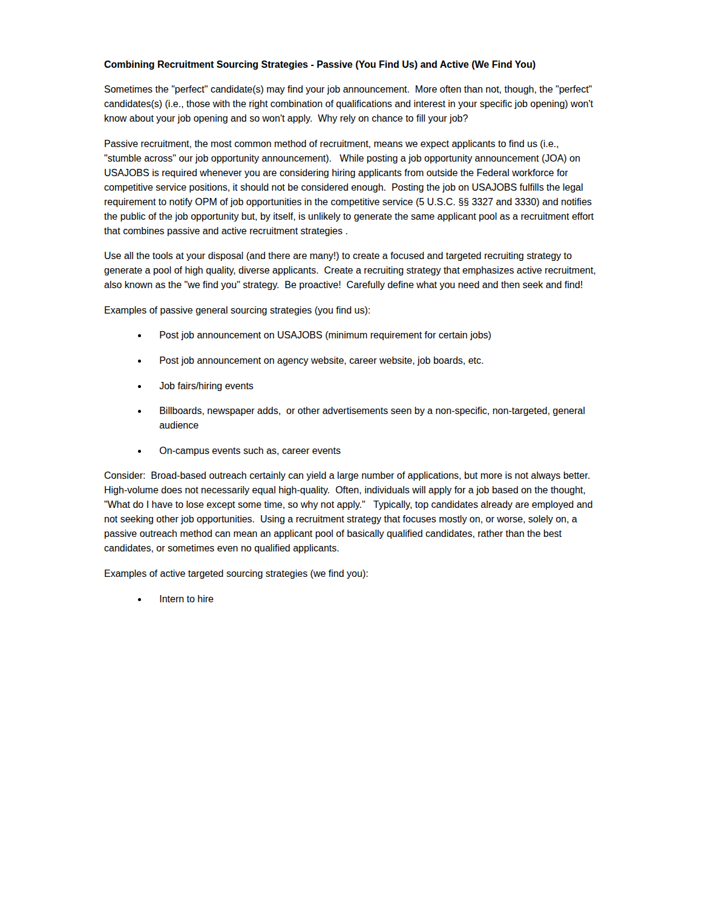Combining Recruitment Sourcing Strategies - Passive (You Find Us) and Active (We Find You)
Sometimes the "perfect" candidate(s) may find your job announcement. More often than not, though, the "perfect" candidates(s) (i.e., those with the right combination of qualifications and interest in your specific job opening) won't know about your job opening and so won't apply. Why rely on chance to fill your job?
Passive recruitment, the most common method of recruitment, means we expect applicants to find us (i.e., "stumble across" our job opportunity announcement). While posting a job opportunity announcement (JOA) on USAJOBS is required whenever you are considering hiring applicants from outside the Federal workforce for competitive service positions, it should not be considered enough. Posting the job on USAJOBS fulfills the legal requirement to notify OPM of job opportunities in the competitive service (5 U.S.C. §§ 3327 and 3330) and notifies the public of the job opportunity but, by itself, is unlikely to generate the same applicant pool as a recruitment effort that combines passive and active recruitment strategies .
Use all the tools at your disposal (and there are many!) to create a focused and targeted recruiting strategy to generate a pool of high quality, diverse applicants. Create a recruiting strategy that emphasizes active recruitment, also known as the "we find you" strategy. Be proactive! Carefully define what you need and then seek and find!
Examples of passive general sourcing strategies (you find us):
Post job announcement on USAJOBS (minimum requirement for certain jobs)
Post job announcement on agency website, career website, job boards, etc.
Job fairs/hiring events
Billboards, newspaper adds, or other advertisements seen by a non-specific, non-targeted, general audience
On-campus events such as, career events
Consider: Broad-based outreach certainly can yield a large number of applications, but more is not always better. High-volume does not necessarily equal high-quality. Often, individuals will apply for a job based on the thought, "What do I have to lose except some time, so why not apply." Typically, top candidates already are employed and not seeking other job opportunities. Using a recruitment strategy that focuses mostly on, or worse, solely on, a passive outreach method can mean an applicant pool of basically qualified candidates, rather than the best candidates, or sometimes even no qualified applicants.
Examples of active targeted sourcing strategies (we find you):
Intern to hire